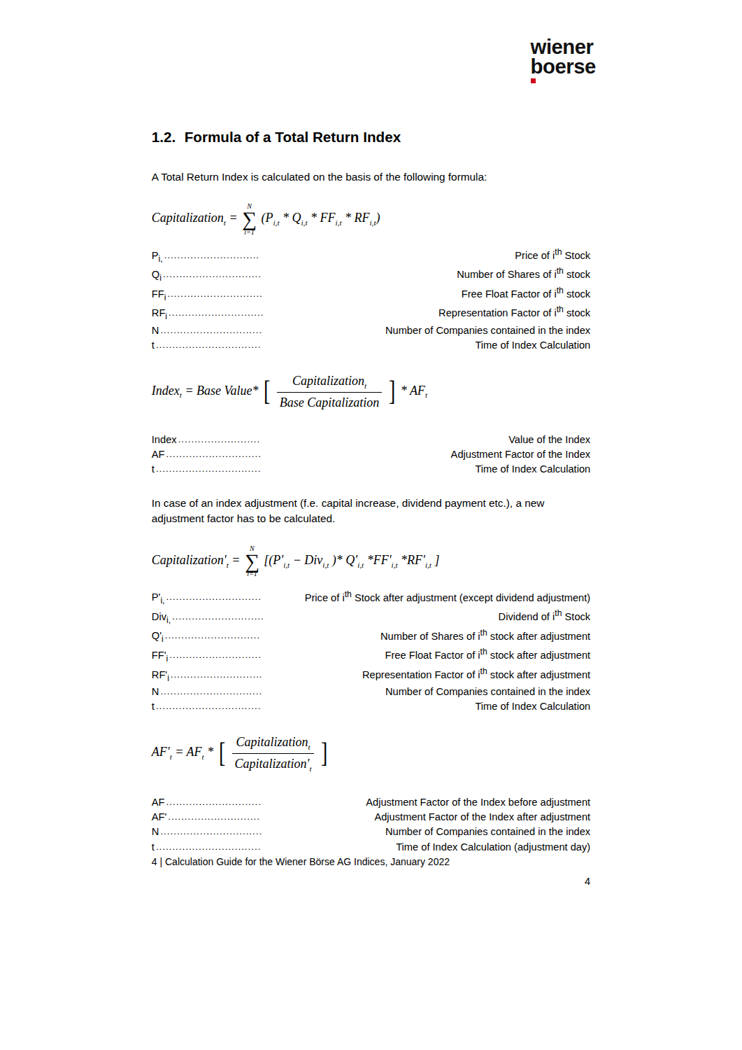wiener boerse
1.2. Formula of a Total Return Index
A Total Return Index is calculated on the basis of the following formula:
Capitalizationt = N ∑ i=1 (Pi,t * Qi,t * FFi,t * RFi,t)
Pi,
.............................
Price of ith Stock
Qi
..............................
Number of Shares of ith stock
FFi
.............................
Free Float Factor of ith stock
RFi
.............................
Representation Factor of ith stock
N
...............................
Number of Companies contained in the index
t
................................
Time of Index Calculation
Indext = Base Value* [ Capitalizationt Base Capitalization ] * AFt
Index
.........................
Value of the Index
AF
.............................
Adjustment Factor of the Index
t
................................
Time of Index Calculation
In case of an index adjustment (f.e. capital increase, dividend payment etc.), a new adjustment factor has to be calculated.
Capitalization't = N ∑ i=1 [(P'i,t − Divi,t )* Q'i,t *FF'i,t *RF'i,t ]
P'i,
.............................
Price of ith Stock after adjustment (except dividend adjustment)
Divi,
............................
Dividend of ith Stock
Q'i
.............................
Number of Shares of ith stock after adjustment
FF'i
............................
Free Float Factor of ith stock after adjustment
RF'i
............................
Representation Factor of ith stock after adjustment
N
...............................
Number of Companies contained in the index
t
................................
Time of Index Calculation
AF't = AFt * [ Capitalizationt Capitalization't ]
AF
.............................
Adjustment Factor of the Index before adjustment
AF'
............................
Adjustment Factor of the Index after adjustment
N
...............................
Number of Companies contained in the index
t
................................
Time of Index Calculation (adjustment day)
4 | Calculation Guide for the Wiener Börse AG Indices, January 2022
4